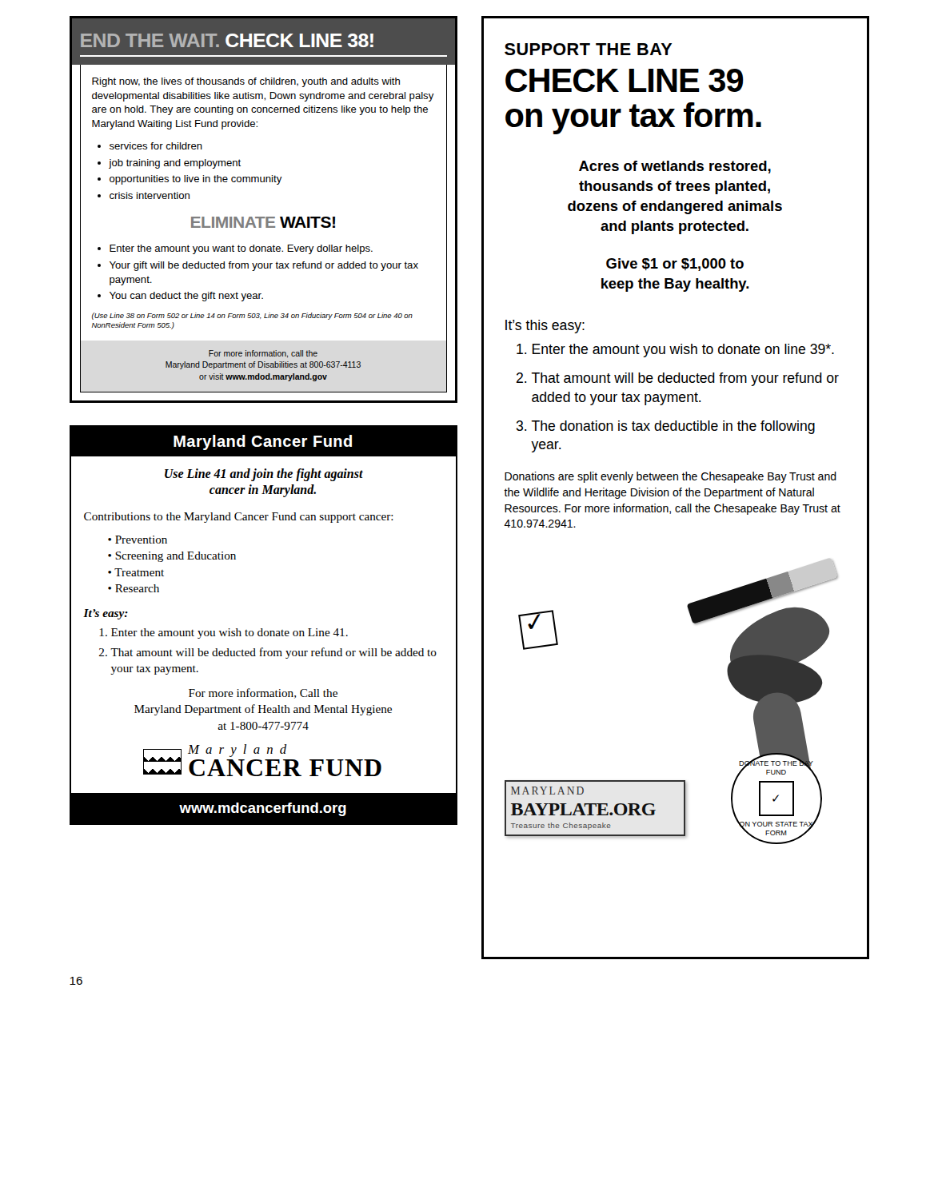END THE WAIT. CHECK LINE 38!
Right now, the lives of thousands of children, youth and adults with developmental disabilities like autism, Down syndrome and cerebral palsy are on hold. They are counting on concerned citizens like you to help the Maryland Waiting List Fund provide:
services for children
job training and employment
opportunities to live in the community
crisis intervention
ELIMINATE WAITS!
Enter the amount you want to donate. Every dollar helps.
Your gift will be deducted from your tax refund or added to your tax payment.
You can deduct the gift next year.
(Use Line 38 on Form 502 or Line 14 on Form 503, Line 34 on Fiduciary Form 504 or Line 40 on NonResident Form 505.)
For more information, call the
Maryland Department of Disabilities at 800-637-4113
or visit www.mdod.maryland.gov
Maryland Cancer Fund
Use Line 41 and join the fight against
cancer in Maryland.
Contributions to the Maryland Cancer Fund can support cancer:
Prevention
Screening and Education
Treatment
Research
It’s easy:
Enter the amount you wish to donate on Line 41.
That amount will be deducted from your refund or will be added to your tax payment.
For more information, Call the
Maryland Department of Health and Mental Hygiene
at 1-800-477-9774
M a r y l a n d
CANCER FUND
www.mdcancerfund.org
SUPPORT THE BAY
CHECK LINE 39
on your tax form.
Acres of wetlands restored,
thousands of trees planted,
dozens of endangered animals
and plants protected.
Give $1 or $1,000 to
keep the Bay healthy.
It’s this easy:
Enter the amount you wish to donate on line 39*.
That amount will be deducted from your refund or added to your tax payment.
The donation is tax deductible in the following year.
Donations are split evenly between the Chesapeake Bay Trust and the Wildlife and Heritage Division of the Department of Natural Resources. For more information, call the Chesapeake Bay Trust at 410.974.2941.
MARYLAND
BAYPLATE.ORG
Treasure the Chesapeake
DONATE TO THE BAY FUND
✓
ON YOUR STATE TAX FORM
16